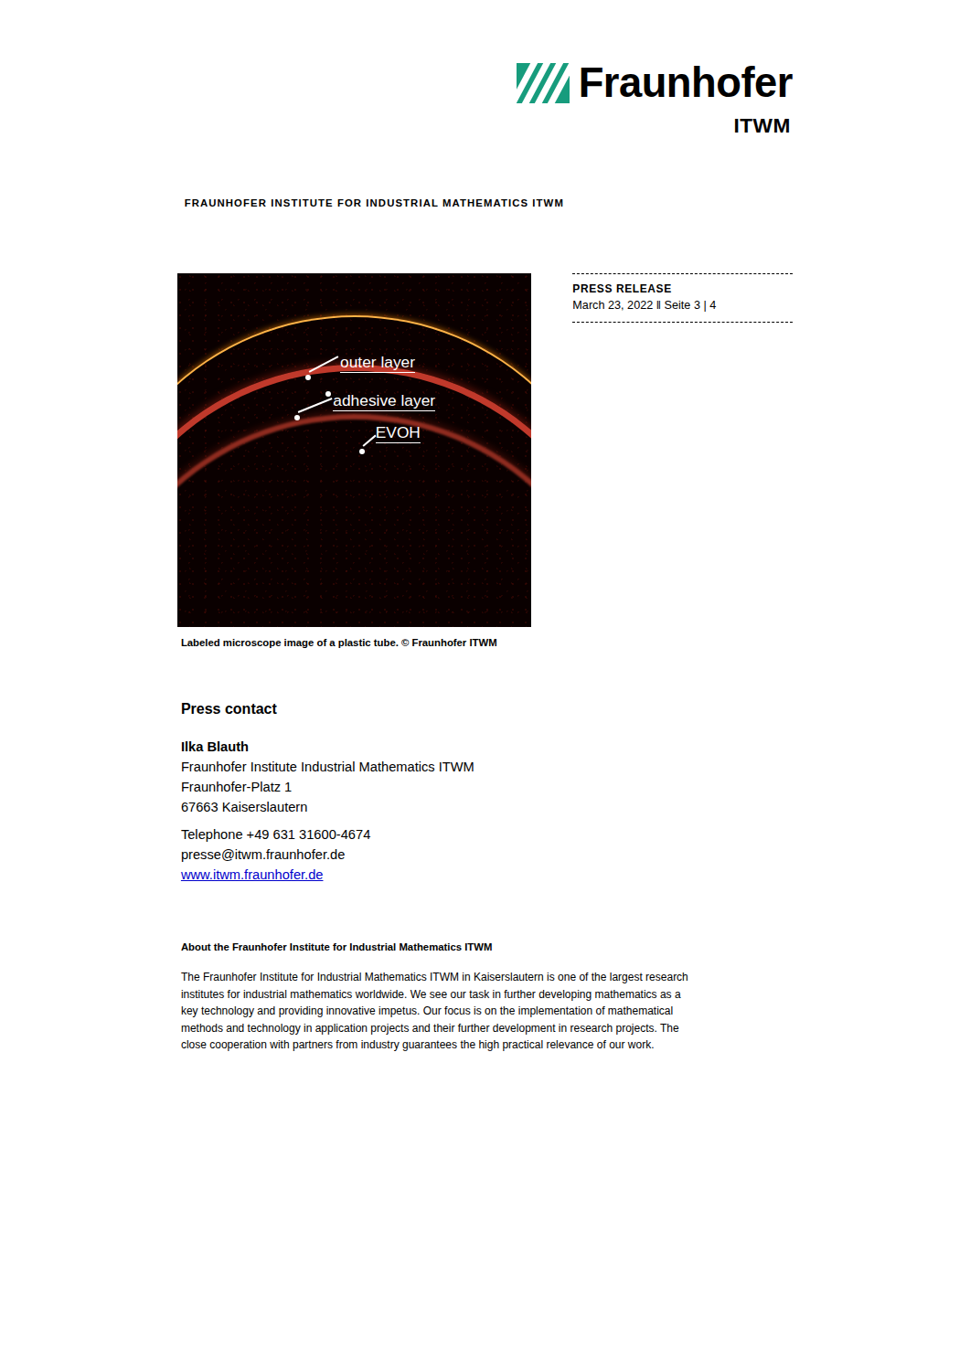Fraunhofer
ITWM
FRAUNHOFER INSTITUTE FOR INDUSTRIAL MATHEMATICS ITWM
outer layer
adhesive layer
EVOH
Labeled microscope image of a plastic tube. © Fraunhofer ITWM
PRESS RELEASE
March 23, 2022 ‖ Seite 3 | 4
Press contact
Ilka Blauth
Fraunhofer Institute Industrial Mathematics ITWM
Fraunhofer-Platz 1
67663 Kaiserslautern
Telephone +49 631 31600-4674
presse@itwm.fraunhofer.de
www.itwm.fraunhofer.de
About the Fraunhofer Institute for Industrial Mathematics ITWM
The Fraunhofer Institute for Industrial Mathematics ITWM in Kaiserslautern is one of the largest research institutes for industrial mathematics worldwide. We see our task in further developing mathematics as a key technology and providing innovative impetus. Our focus is on the implementation of mathematical methods and technology in application projects and their further development in research projects. The close cooperation with partners from industry guarantees the high practical relevance of our work.